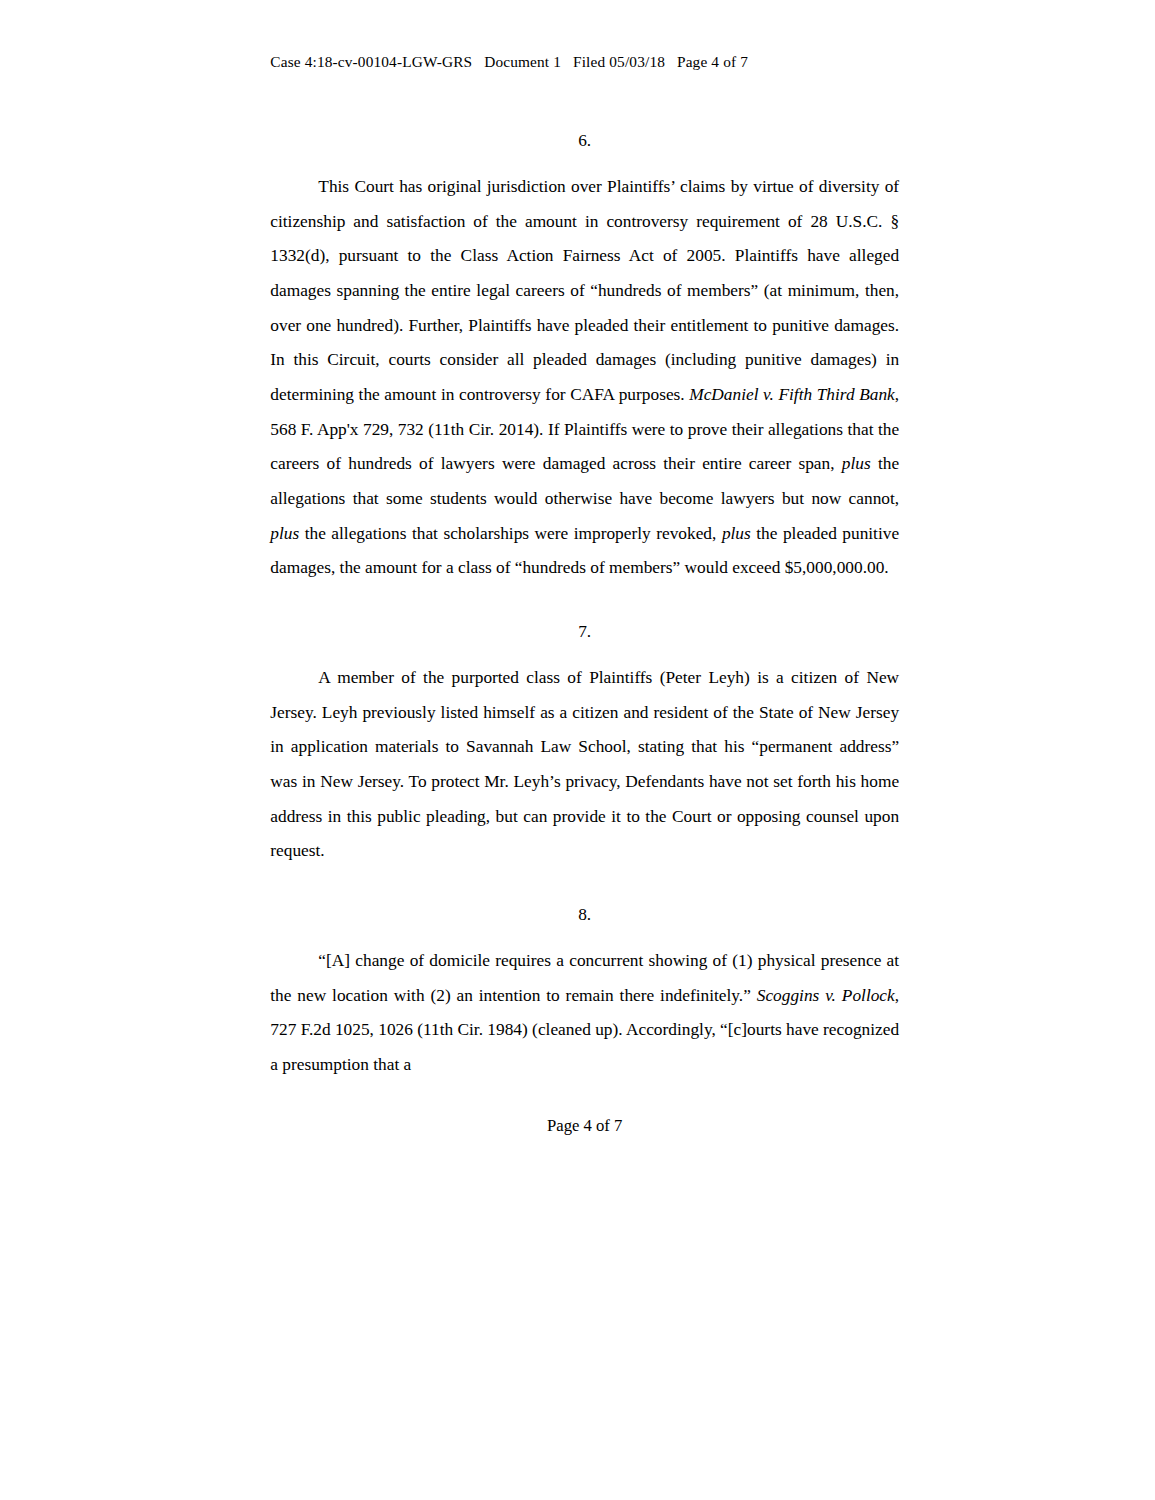Case 4:18-cv-00104-LGW-GRS Document 1 Filed 05/03/18 Page 4 of 7
6.
This Court has original jurisdiction over Plaintiffs’ claims by virtue of diversity of citizenship and satisfaction of the amount in controversy requirement of 28 U.S.C. § 1332(d), pursuant to the Class Action Fairness Act of 2005. Plaintiffs have alleged damages spanning the entire legal careers of “hundreds of members” (at minimum, then, over one hundred). Further, Plaintiffs have pleaded their entitlement to punitive damages. In this Circuit, courts consider all pleaded damages (including punitive damages) in determining the amount in controversy for CAFA purposes. McDaniel v. Fifth Third Bank, 568 F. App'x 729, 732 (11th Cir. 2014). If Plaintiffs were to prove their allegations that the careers of hundreds of lawyers were damaged across their entire career span, plus the allegations that some students would otherwise have become lawyers but now cannot, plus the allegations that scholarships were improperly revoked, plus the pleaded punitive damages, the amount for a class of “hundreds of members” would exceed $5,000,000.00.
7.
A member of the purported class of Plaintiffs (Peter Leyh) is a citizen of New Jersey. Leyh previously listed himself as a citizen and resident of the State of New Jersey in application materials to Savannah Law School, stating that his “permanent address” was in New Jersey. To protect Mr. Leyh’s privacy, Defendants have not set forth his home address in this public pleading, but can provide it to the Court or opposing counsel upon request.
8.
“[A] change of domicile requires a concurrent showing of (1) physical presence at the new location with (2) an intention to remain there indefinitely.” Scoggins v. Pollock, 727 F.2d 1025, 1026 (11th Cir. 1984) (cleaned up). Accordingly, “[c]ourts have recognized a presumption that a
Page 4 of 7